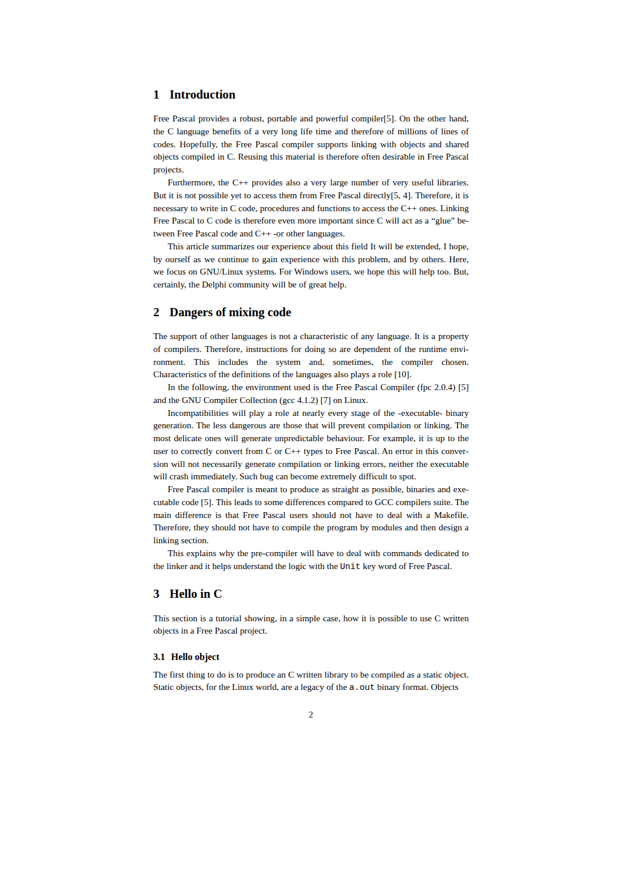1 Introduction
Free Pascal provides a robust, portable and powerful compiler[5]. On the other hand, the C language benefits of a very long life time and therefore of millions of lines of codes. Hopefully, the Free Pascal compiler supports linking with objects and shared objects compiled in C. Reusing this material is therefore often desirable in Free Pascal projects.
Furthermore, the C++ provides also a very large number of very useful libraries. But it is not possible yet to access them from Free Pascal directly[5, 4]. Therefore, it is necessary to write in C code, procedures and functions to access the C++ ones. Linking Free Pascal to C code is therefore even more important since C will act as a “glue” between Free Pascal code and C++ -or other languages.
This article summarizes our experience about this field It will be extended, I hope, by ourself as we continue to gain experience with this problem, and by others. Here, we focus on GNU/Linux systems. For Windows users, we hope this will help too. But, certainly, the Delphi community will be of great help.
2 Dangers of mixing code
The support of other languages is not a characteristic of any language. It is a property of compilers. Therefore, instructions for doing so are dependent of the runtime environment. This includes the system and, sometimes, the compiler chosen. Characteristics of the definitions of the languages also plays a role [10].
In the following, the environment used is the Free Pascal Compiler (fpc 2.0.4) [5] and the GNU Compiler Collection (gcc 4.1.2) [7] on Linux.
Incompatibilities will play a role at nearly every stage of the -executable- binary generation. The less dangerous are those that will prevent compilation or linking. The most delicate ones will generate unpredictable behaviour. For example, it is up to the user to correctly convert from C or C++ types to Free Pascal. An error in this conversion will not necessarily generate compilation or linking errors, neither the executable will crash immediately. Such bug can become extremely difficult to spot.
Free Pascal compiler is meant to produce as straight as possible, binaries and executable code [5]. This leads to some differences compared to GCC compilers suite. The main difference is that Free Pascal users should not have to deal with a Makefile. Therefore, they should not have to compile the program by modules and then design a linking section.
This explains why the pre-compiler will have to deal with commands dedicated to the linker and it helps understand the logic with the Unit key word of Free Pascal.
3 Hello in C
This section is a tutorial showing, in a simple case, how it is possible to use C written objects in a Free Pascal project.
3.1 Hello object
The first thing to do is to produce an C written library to be compiled as a static object. Static objects, for the Linux world, are a legacy of the a.out binary format. Objects
2